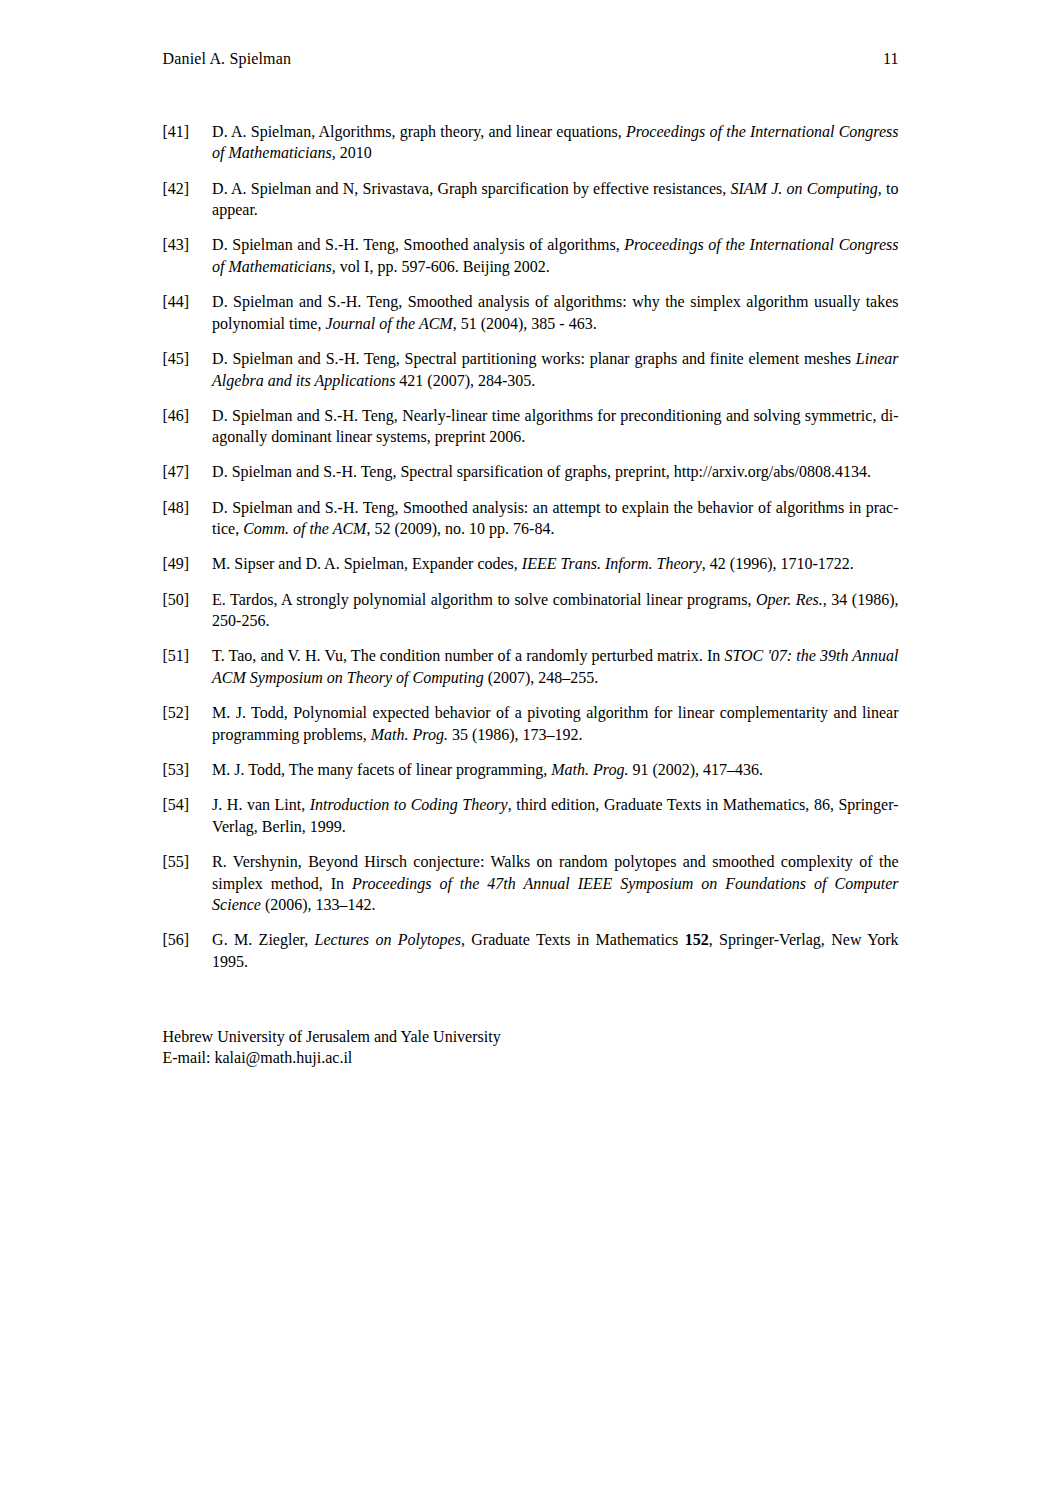Daniel A. Spielman 11
D. A. Spielman, Algorithms, graph theory, and linear equations, Proceedings of the International Congress of Mathematicians, 2010
D. A. Spielman and N, Srivastava, Graph sparcification by effective resistances, SIAM J. on Computing, to appear.
D. Spielman and S.-H. Teng, Smoothed analysis of algorithms, Proceedings of the International Congress of Mathematicians, vol I, pp. 597-606. Beijing 2002.
D. Spielman and S.-H. Teng, Smoothed analysis of algorithms: why the simplex algorithm usually takes polynomial time, Journal of the ACM, 51 (2004), 385 - 463.
D. Spielman and S.-H. Teng, Spectral partitioning works: planar graphs and finite element meshes Linear Algebra and its Applications 421 (2007), 284-305.
D. Spielman and S.-H. Teng, Nearly-linear time algorithms for preconditioning and solving symmetric, diagonally dominant linear systems, preprint 2006.
D. Spielman and S.-H. Teng, Spectral sparsification of graphs, preprint, http://arxiv.org/abs/0808.4134.
D. Spielman and S.-H. Teng, Smoothed analysis: an attempt to explain the behavior of algorithms in practice, Comm. of the ACM, 52 (2009), no. 10 pp. 76-84.
M. Sipser and D. A. Spielman, Expander codes, IEEE Trans. Inform. Theory, 42 (1996), 1710-1722.
E. Tardos, A strongly polynomial algorithm to solve combinatorial linear programs, Oper. Res., 34 (1986), 250-256.
T. Tao, and V. H. Vu, The condition number of a randomly perturbed matrix. In STOC '07: the 39th Annual ACM Symposium on Theory of Computing (2007), 248–255.
M. J. Todd, Polynomial expected behavior of a pivoting algorithm for linear complementarity and linear programming problems, Math. Prog. 35 (1986), 173–192.
M. J. Todd, The many facets of linear programming, Math. Prog. 91 (2002), 417–436.
J. H. van Lint, Introduction to Coding Theory, third edition, Graduate Texts in Mathematics, 86, Springer-Verlag, Berlin, 1999.
R. Vershynin, Beyond Hirsch conjecture: Walks on random polytopes and smoothed complexity of the simplex method, In Proceedings of the 47th Annual IEEE Symposium on Foundations of Computer Science (2006), 133–142.
G. M. Ziegler, Lectures on Polytopes, Graduate Texts in Mathematics 152, Springer-Verlag, New York 1995.
Hebrew University of Jerusalem and Yale University
E-mail: kalai@math.huji.ac.il